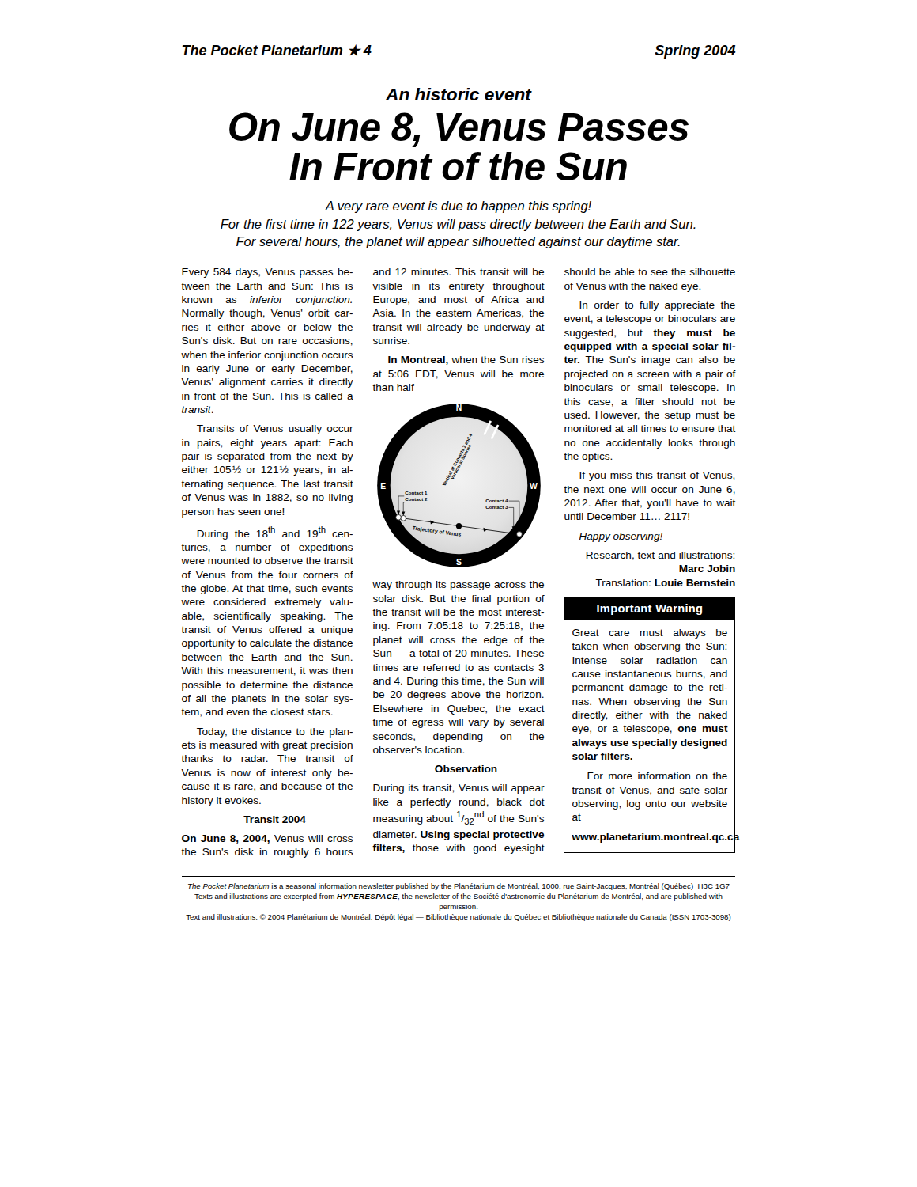The Pocket Planetarium ★ 4 Spring 2004
An historic event
On June 8, Venus Passes
In Front of the Sun
A very rare event is due to happen this spring!
For the first time in 122 years, Venus will pass directly between the Earth and Sun.
For several hours, the planet will appear silhouetted against our daytime star.
Every 584 days, Venus passes between the Earth and Sun: This is known as inferior conjunction. Normally though, Venus' orbit carries it either above or below the Sun's disk. But on rare occasions, when the inferior conjunction occurs in early June or early December, Venus' alignment carries it directly in front of the Sun. This is called a transit.
Transits of Venus usually occur in pairs, eight years apart: Each pair is separated from the next by either 105 ½ or 121 ½ years, in alternating sequence. The last transit of Venus was in 1882, so no living person has seen one!
During the 18th and 19th centuries, a number of expeditions were mounted to observe the transit of Venus from the four corners of the globe. At that time, such events were considered extremely valuable, scientifically speaking. The transit of Venus offered a unique opportunity to calculate the distance between the Earth and the Sun. With this measurement, it was then possible to determine the distance of all the planets in the solar system, and even the closest stars.
Today, the distance to the planets is measured with great precision thanks to radar. The transit of Venus is now of interest only because it is rare, and because of the history it evokes.
Transit 2004
On June 8, 2004, Venus will cross the Sun's disk in roughly 6 hours and 12 minutes. This transit will be visible in its entirety throughout Europe, and most of Africa and Asia. In the eastern Americas, the transit will already be underway at sunrise.
In Montreal, when the Sun rises at 5:06 EDT, Venus will be more than half
N S E W Vertical at Sunrise Vertical at Contacts 3 and 4 Trajectory of Venus Contact 1 Contact 2 Contact 4 Contact 3
way through its passage across the solar disk. But the final portion of the transit will be the most interesting. From 7:05:18 to 7:25:18, the planet will cross the edge of the Sun — a total of 20 minutes. These times are referred to as contacts 3 and 4. During this time, the Sun will be 20 degrees above the horizon. Elsewhere in Quebec, the exact time of egress will vary by several seconds, depending on the observer's location.
Observation
During its transit, Venus will appear like a perfectly round, black dot measuring about 1/32nd of the Sun's diameter. Using special protective filters, those with good eyesight should be able to see the silhouette of Venus with the naked eye.
In order to fully appreciate the event, a telescope or binoculars are suggested, but they must be equipped with a special solar filter. The Sun's image can also be projected on a screen with a pair of binoculars or small telescope. In this case, a filter should not be used. However, the setup must be monitored at all times to ensure that no one accidentally looks through the optics.
If you miss this transit of Venus, the next one will occur on June 6, 2012. After that, you'll have to wait until December 11… 2117!
Happy observing!
Research, text and illustrations:
Marc Jobin
Translation: Louie Bernstein
Important Warning
Great care must always be taken when observing the Sun: Intense solar radiation can cause instantaneous burns, and permanent damage to the retinas. When observing the Sun directly, either with the naked eye, or a telescope, one must always use specially designed solar filters.
For more information on the transit of Venus, and safe solar observing, log onto our website at
www.planetarium.montreal.qc.ca
The Pocket Planetarium is a seasonal information newsletter published by the Planétarium de Montréal, 1000, rue Saint-Jacques, Montréal (Québec) H3C 1G7
Texts and illustrations are excerpted from HYPERESPACE, the newsletter of the Société d'astronomie du Planétarium de Montréal, and are published with permission.
Text and illustrations: © 2004 Planétarium de Montréal. Dépôt légal — Bibliothèque nationale du Québec et Bibliothèque nationale du Canada (ISSN 1703-3098)